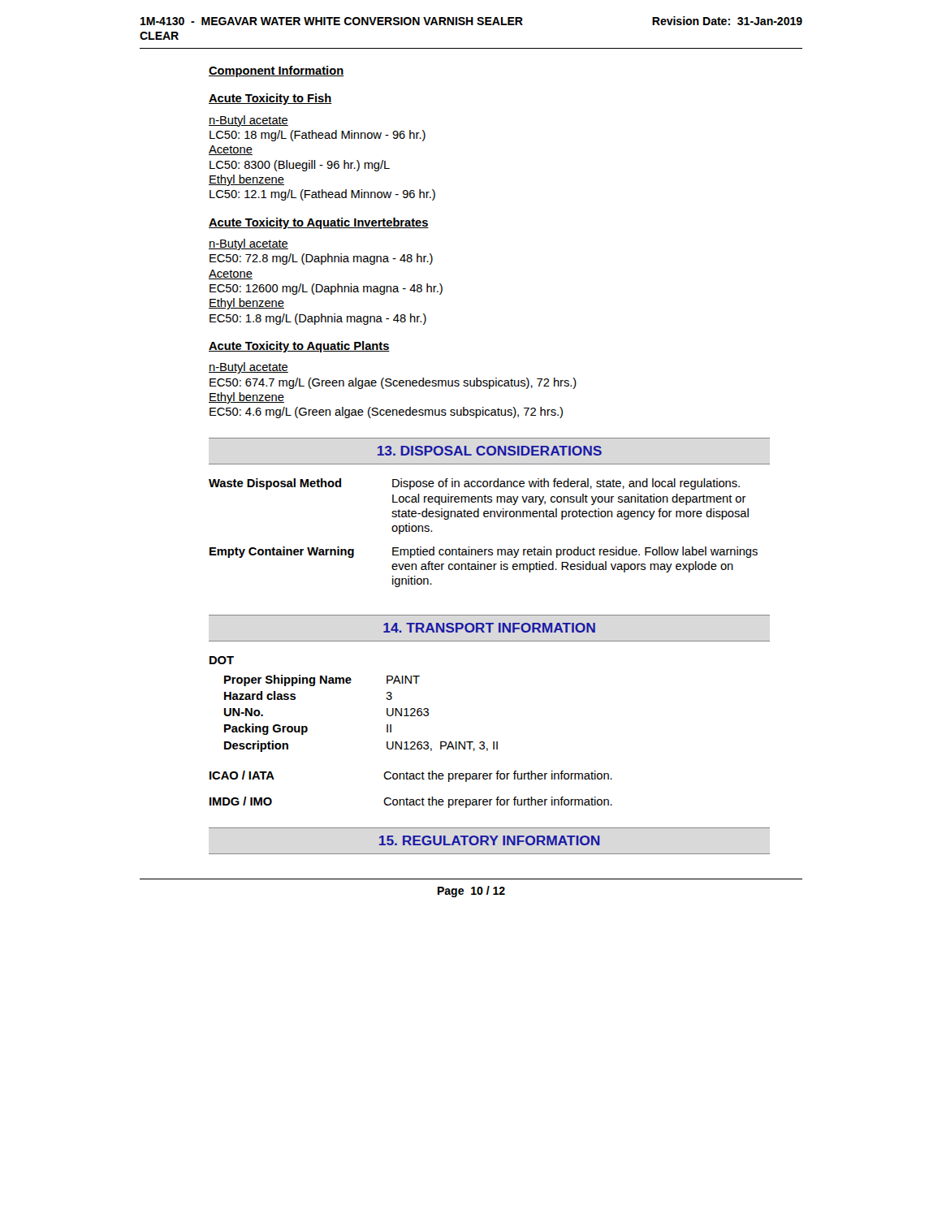1M-4130 - MEGAVAR WATER WHITE CONVERSION VARNISH SEALER CLEAR
Revision Date: 31-Jan-2019
Component Information
Acute Toxicity to Fish
n-Butyl acetate
LC50: 18 mg/L (Fathead Minnow - 96 hr.)
Acetone
LC50: 8300 (Bluegill - 96 hr.) mg/L
Ethyl benzene
LC50: 12.1 mg/L (Fathead Minnow - 96 hr.)
Acute Toxicity to Aquatic Invertebrates
n-Butyl acetate
EC50: 72.8 mg/L (Daphnia magna - 48 hr.)
Acetone
EC50: 12600 mg/L (Daphnia magna - 48 hr.)
Ethyl benzene
EC50: 1.8 mg/L (Daphnia magna - 48 hr.)
Acute Toxicity to Aquatic Plants
n-Butyl acetate
EC50: 674.7 mg/L (Green algae (Scenedesmus subspicatus), 72 hrs.)
Ethyl benzene
EC50: 4.6 mg/L (Green algae (Scenedesmus subspicatus), 72 hrs.)
13. DISPOSAL CONSIDERATIONS
| Waste Disposal Method | Dispose of in accordance with federal, state, and local regulations. Local requirements may vary, consult your sanitation department or state-designated environmental protection agency for more disposal options. |
| Empty Container Warning | Emptied containers may retain product residue. Follow label warnings even after container is emptied. Residual vapors may explode on ignition. |
14. TRANSPORT INFORMATION
DOT
| Proper Shipping Name | PAINT |
| Hazard class | 3 |
| UN-No. | UN1263 |
| Packing Group | II |
| Description | UN1263, PAINT, 3, II |
ICAO / IATA
Contact the preparer for further information.
IMDG / IMO
Contact the preparer for further information.
15. REGULATORY INFORMATION
Page 10 / 12